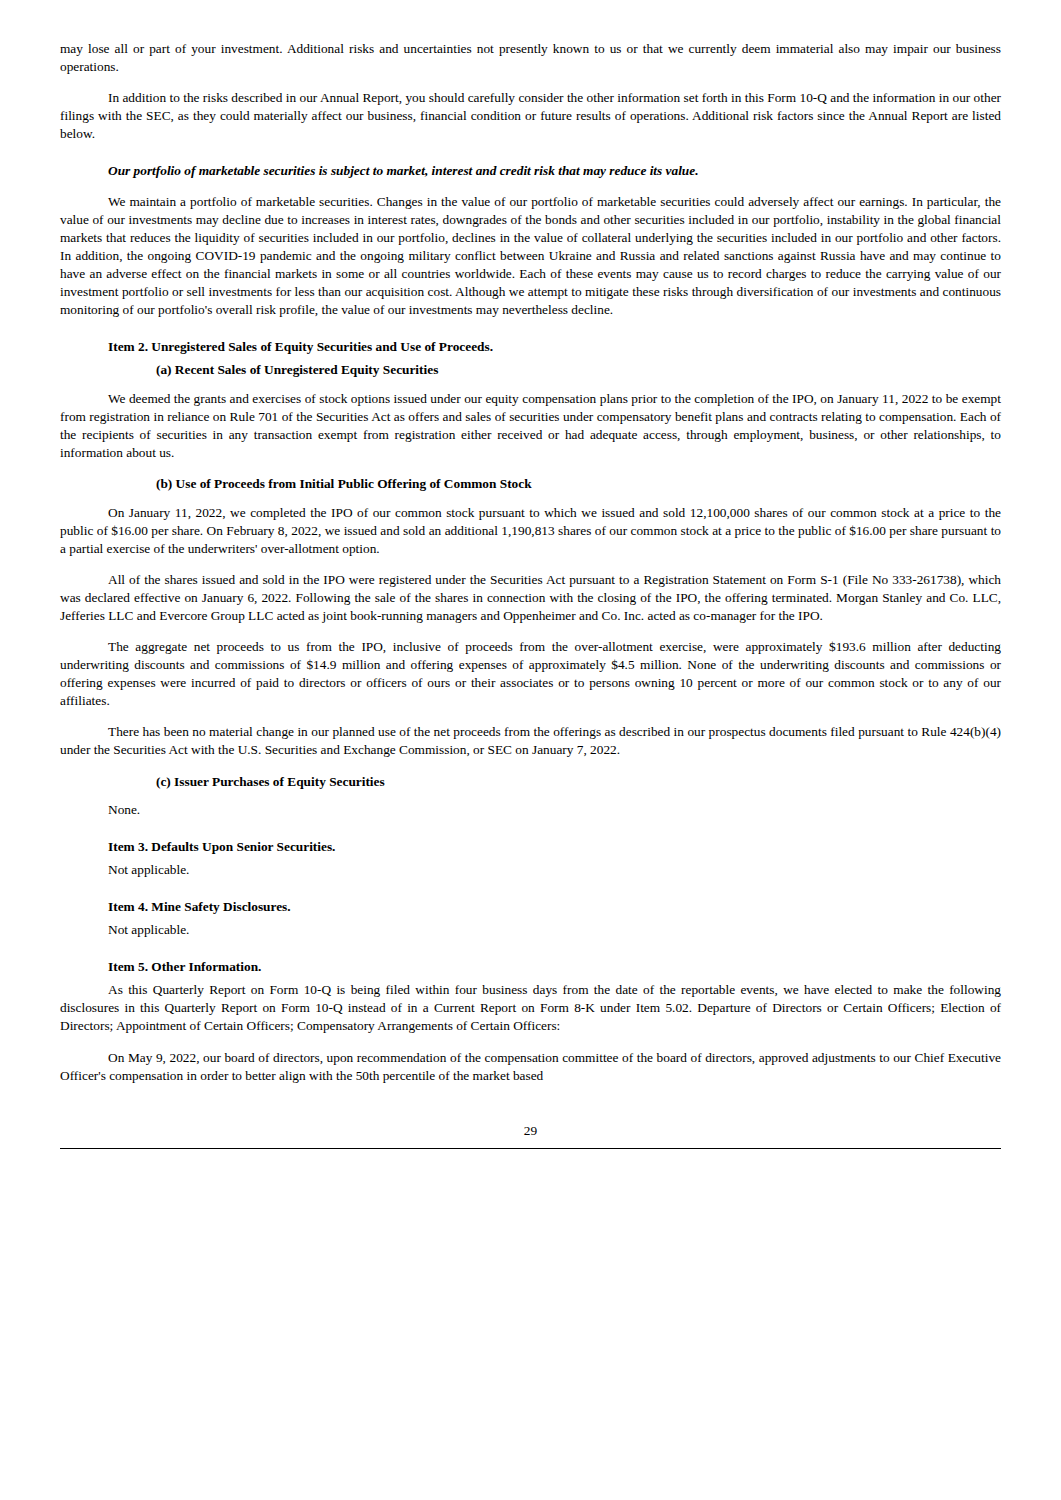may lose all or part of your investment. Additional risks and uncertainties not presently known to us or that we currently deem immaterial also may impair our business operations.
In addition to the risks described in our Annual Report, you should carefully consider the other information set forth in this Form 10-Q and the information in our other filings with the SEC, as they could materially affect our business, financial condition or future results of operations. Additional risk factors since the Annual Report are listed below.
Our portfolio of marketable securities is subject to market, interest and credit risk that may reduce its value.
We maintain a portfolio of marketable securities. Changes in the value of our portfolio of marketable securities could adversely affect our earnings. In particular, the value of our investments may decline due to increases in interest rates, downgrades of the bonds and other securities included in our portfolio, instability in the global financial markets that reduces the liquidity of securities included in our portfolio, declines in the value of collateral underlying the securities included in our portfolio and other factors. In addition, the ongoing COVID-19 pandemic and the ongoing military conflict between Ukraine and Russia and related sanctions against Russia have and may continue to have an adverse effect on the financial markets in some or all countries worldwide. Each of these events may cause us to record charges to reduce the carrying value of our investment portfolio or sell investments for less than our acquisition cost. Although we attempt to mitigate these risks through diversification of our investments and continuous monitoring of our portfolio's overall risk profile, the value of our investments may nevertheless decline.
Item 2. Unregistered Sales of Equity Securities and Use of Proceeds.
(a) Recent Sales of Unregistered Equity Securities
We deemed the grants and exercises of stock options issued under our equity compensation plans prior to the completion of the IPO, on January 11, 2022 to be exempt from registration in reliance on Rule 701 of the Securities Act as offers and sales of securities under compensatory benefit plans and contracts relating to compensation. Each of the recipients of securities in any transaction exempt from registration either received or had adequate access, through employment, business, or other relationships, to information about us.
(b) Use of Proceeds from Initial Public Offering of Common Stock
On January 11, 2022, we completed the IPO of our common stock pursuant to which we issued and sold 12,100,000 shares of our common stock at a price to the public of $16.00 per share. On February 8, 2022, we issued and sold an additional 1,190,813 shares of our common stock at a price to the public of $16.00 per share pursuant to a partial exercise of the underwriters' over-allotment option.
All of the shares issued and sold in the IPO were registered under the Securities Act pursuant to a Registration Statement on Form S-1 (File No 333-261738), which was declared effective on January 6, 2022. Following the sale of the shares in connection with the closing of the IPO, the offering terminated. Morgan Stanley and Co. LLC, Jefferies LLC and Evercore Group LLC acted as joint book-running managers and Oppenheimer and Co. Inc. acted as co-manager for the IPO.
The aggregate net proceeds to us from the IPO, inclusive of proceeds from the over-allotment exercise, were approximately $193.6 million after deducting underwriting discounts and commissions of $14.9 million and offering expenses of approximately $4.5 million. None of the underwriting discounts and commissions or offering expenses were incurred of paid to directors or officers of ours or their associates or to persons owning 10 percent or more of our common stock or to any of our affiliates.
There has been no material change in our planned use of the net proceeds from the offerings as described in our prospectus documents filed pursuant to Rule 424(b)(4) under the Securities Act with the U.S. Securities and Exchange Commission, or SEC on January 7, 2022.
(c) Issuer Purchases of Equity Securities
None.
Item 3. Defaults Upon Senior Securities.
Not applicable.
Item 4. Mine Safety Disclosures.
Not applicable.
Item 5. Other Information.
As this Quarterly Report on Form 10-Q is being filed within four business days from the date of the reportable events, we have elected to make the following disclosures in this Quarterly Report on Form 10-Q instead of in a Current Report on Form 8-K under Item 5.02. Departure of Directors or Certain Officers; Election of Directors; Appointment of Certain Officers; Compensatory Arrangements of Certain Officers:
On May 9, 2022, our board of directors, upon recommendation of the compensation committee of the board of directors, approved adjustments to our Chief Executive Officer's compensation in order to better align with the 50th percentile of the market based
29